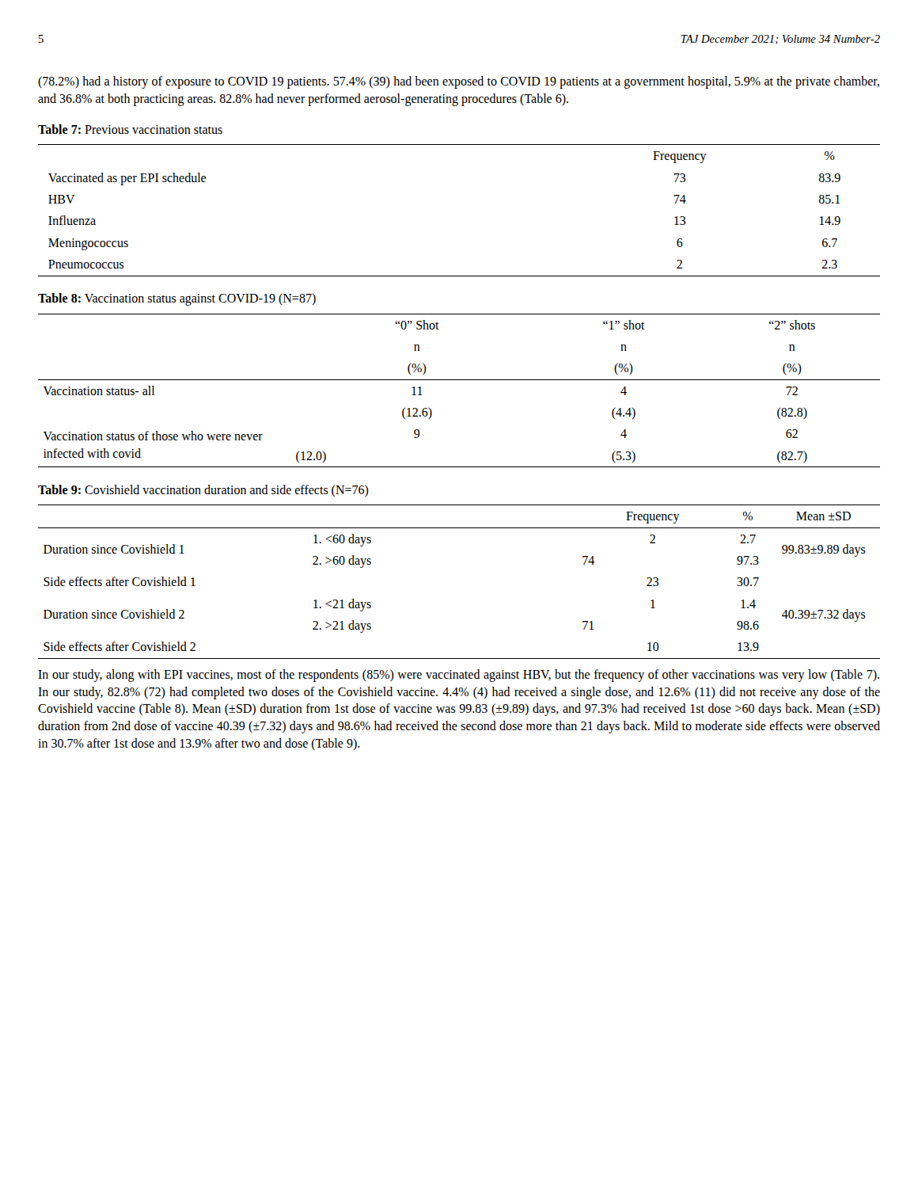5 TAJ December 2021; Volume 34 Number-2
(78.2%) had a history of exposure to COVID 19 patients. 57.4% (39) had been exposed to COVID 19 patients at a government hospital, 5.9% at the private chamber, and 36.8% at both practicing areas. 82.8% had never performed aerosol-generating procedures (Table 6).
Table 7: Previous vaccination status
| | Frequency | % |
| --- | --- | --- |
| Vaccinated as per EPI schedule | 73 | 83.9 |
| HBV | 74 | 85.1 |
| Influenza | 13 | 14.9 |
| Meningococcus | 6 | 6.7 |
| Pneumococcus | 2 | 2.3 |
Table 8: Vaccination status against COVID-19 (N=87)
| | “0” Shot | “1” shot | “2” shots |
| --- | --- | --- | --- |
| | n | n | n |
| | (%) | (%) | (%) |
| Vaccination status- all | 11 | 4 | 72 |
| | (12.6) | (4.4) | (82.8) |
| Vaccination status of those who were never infected with covid | 9 | 4 | 62 |
| (12.0) | (5.3) | (82.7) |
Table 9: Covishield vaccination duration and side effects (N=76)
| | | Frequency | % | Mean ±SD |
| --- | --- | --- | --- | --- |
| Duration since Covishield 1 | 1. <60 days | 2 | 2.7 | 99.83±9.89 days |
| 2. >60 days | 74 | 97.3 |
| Side effects after Covishield 1 | | 23 | 30.7 | |
| Duration since Covishield 2 | 1. <21 days | 1 | 1.4 | 40.39±7.32 days |
| 2. >21 days | 71 | 98.6 |
| Side effects after Covishield 2 | | 10 | 13.9 | |
In our study, along with EPI vaccines, most of the respondents (85%) were vaccinated against HBV, but the frequency of other vaccinations was very low (Table 7). In our study, 82.8% (72) had completed two doses of the Covishield vaccine. 4.4% (4) had received a single dose, and 12.6% (11) did not receive any dose of the Covishield vaccine (Table 8). Mean (±SD) duration from 1st dose of vaccine was 99.83 (±9.89) days, and 97.3% had received 1st dose >60 days back. Mean (±SD) duration from 2nd dose of vaccine 40.39 (±7.32) days and 98.6% had received the second dose more than 21 days back. Mild to moderate side effects were observed in 30.7% after 1st dose and 13.9% after two and dose (Table 9).